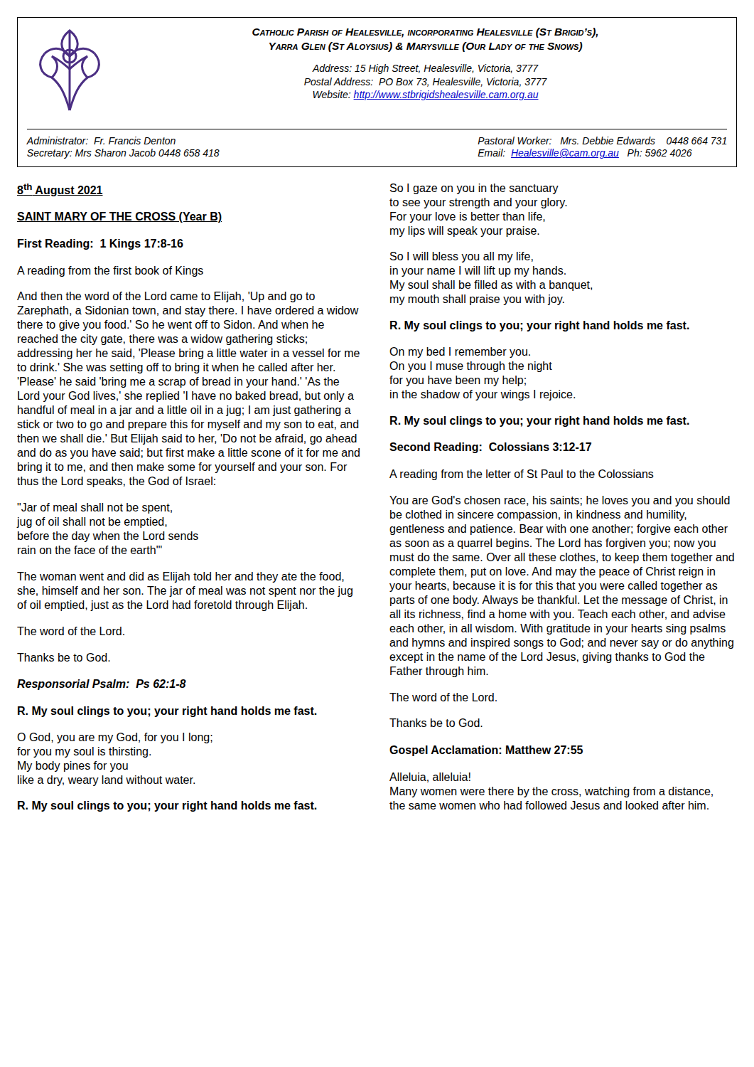Catholic Parish of Healesville, incorporating Healesville (St Brigid’s),
Yarra Glen (St Aloysius) & Marysville (Our Lady of the Snows)
Address: 15 High Street, Healesville, Victoria, 3777
Postal Address: PO Box 73, Healesville, Victoria, 3777
Website: http://www.stbrigidshealesville.cam.org.au
Administrator: Fr. Francis Denton
Secretary: Mrs Sharon Jacob 0448 658 418
Pastoral Worker: Mrs. Debbie Edwards 0448 664 731
Email: Healesville@cam.org.au Ph: 5962 4026
8th August 2021
SAINT MARY OF THE CROSS (Year B)
First Reading: 1 Kings 17:8-16
A reading from the first book of Kings
And then the word of the Lord came to Elijah, 'Up and go to Zarephath, a Sidonian town, and stay there. I have ordered a widow there to give you food.' So he went off to Sidon. And when he reached the city gate, there was a widow gathering sticks; addressing her he said, 'Please bring a little water in a vessel for me to drink.' She was setting off to bring it when he called after her. 'Please' he said 'bring me a scrap of bread in your hand.' 'As the Lord your God lives,' she replied 'I have no baked bread, but only a handful of meal in a jar and a little oil in a jug; I am just gathering a stick or two to go and prepare this for myself and my son to eat, and then we shall die.' But Elijah said to her, 'Do not be afraid, go ahead and do as you have said; but first make a little scone of it for me and bring it to me, and then make some for yourself and your son. For thus the Lord speaks, the God of Israel:
"Jar of meal shall not be spent,
jug of oil shall not be emptied,
before the day when the Lord sends
rain on the face of the earth"'
The woman went and did as Elijah told her and they ate the food, she, himself and her son. The jar of meal was not spent nor the jug of oil emptied, just as the Lord had foretold through Elijah.
The word of the Lord.
Thanks be to God.
Responsorial Psalm: Ps 62:1-8
R. My soul clings to you; your right hand holds me fast.
O God, you are my God, for you I long;
for you my soul is thirsting.
My body pines for you
like a dry, weary land without water.
R. My soul clings to you; your right hand holds me fast.
So I gaze on you in the sanctuary
to see your strength and your glory.
For your love is better than life,
my lips will speak your praise.
So I will bless you all my life,
in your name I will lift up my hands.
My soul shall be filled as with a banquet,
my mouth shall praise you with joy.
R. My soul clings to you; your right hand holds me fast.
On my bed I remember you.
On you I muse through the night
for you have been my help;
in the shadow of your wings I rejoice.
R. My soul clings to you; your right hand holds me fast.
Second Reading: Colossians 3:12-17
A reading from the letter of St Paul to the Colossians
You are God's chosen race, his saints; he loves you and you should be clothed in sincere compassion, in kindness and humility, gentleness and patience. Bear with one another; forgive each other as soon as a quarrel begins. The Lord has forgiven you; now you must do the same. Over all these clothes, to keep them together and complete them, put on love. And may the peace of Christ reign in your hearts, because it is for this that you were called together as parts of one body. Always be thankful. Let the message of Christ, in all its richness, find a home with you. Teach each other, and advise each other, in all wisdom. With gratitude in your hearts sing psalms and hymns and inspired songs to God; and never say or do anything except in the name of the Lord Jesus, giving thanks to God the Father through him.
The word of the Lord.
Thanks be to God.
Gospel Acclamation: Matthew 27:55
Alleluia, alleluia!
Many women were there by the cross, watching from a distance,
the same women who had followed Jesus and looked after him.